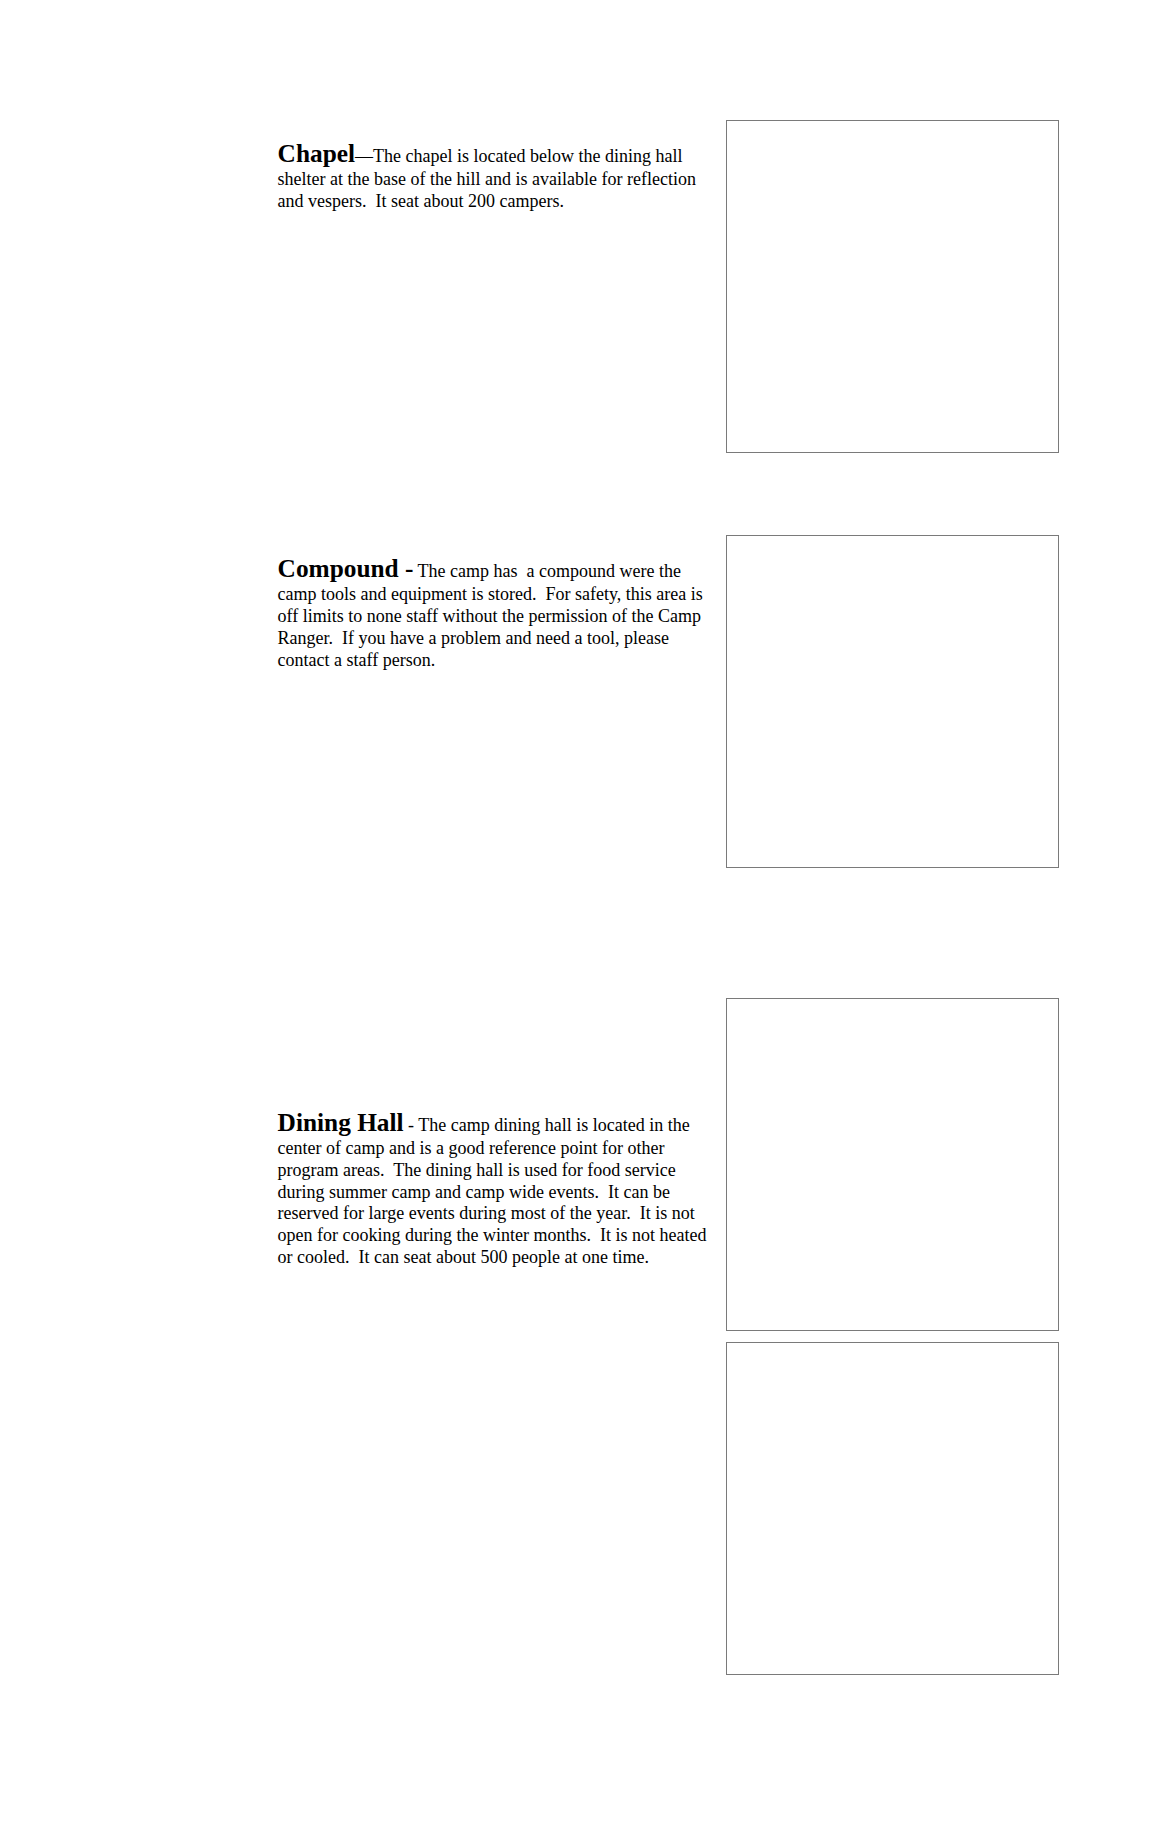Chapel
—The chapel is located below the dining hall shelter at the base of the hill and is available for reflection and vespers. It seat about 200 campers.
Compound -
The camp has a compound were the camp tools and equipment is stored. For safety, this area is off limits to none staff without the permission of the Camp Ranger. If you have a problem and need a tool, please contact a staff person.
Dining Hall
- The camp dining hall is located in the center of camp and is a good reference point for other program areas. The dining hall is used for food service during summer camp and camp wide events. It can be reserved for large events during most of the year. It is not open for cooking during the winter months. It is not heated or cooled. It can seat about 500 people at one time.